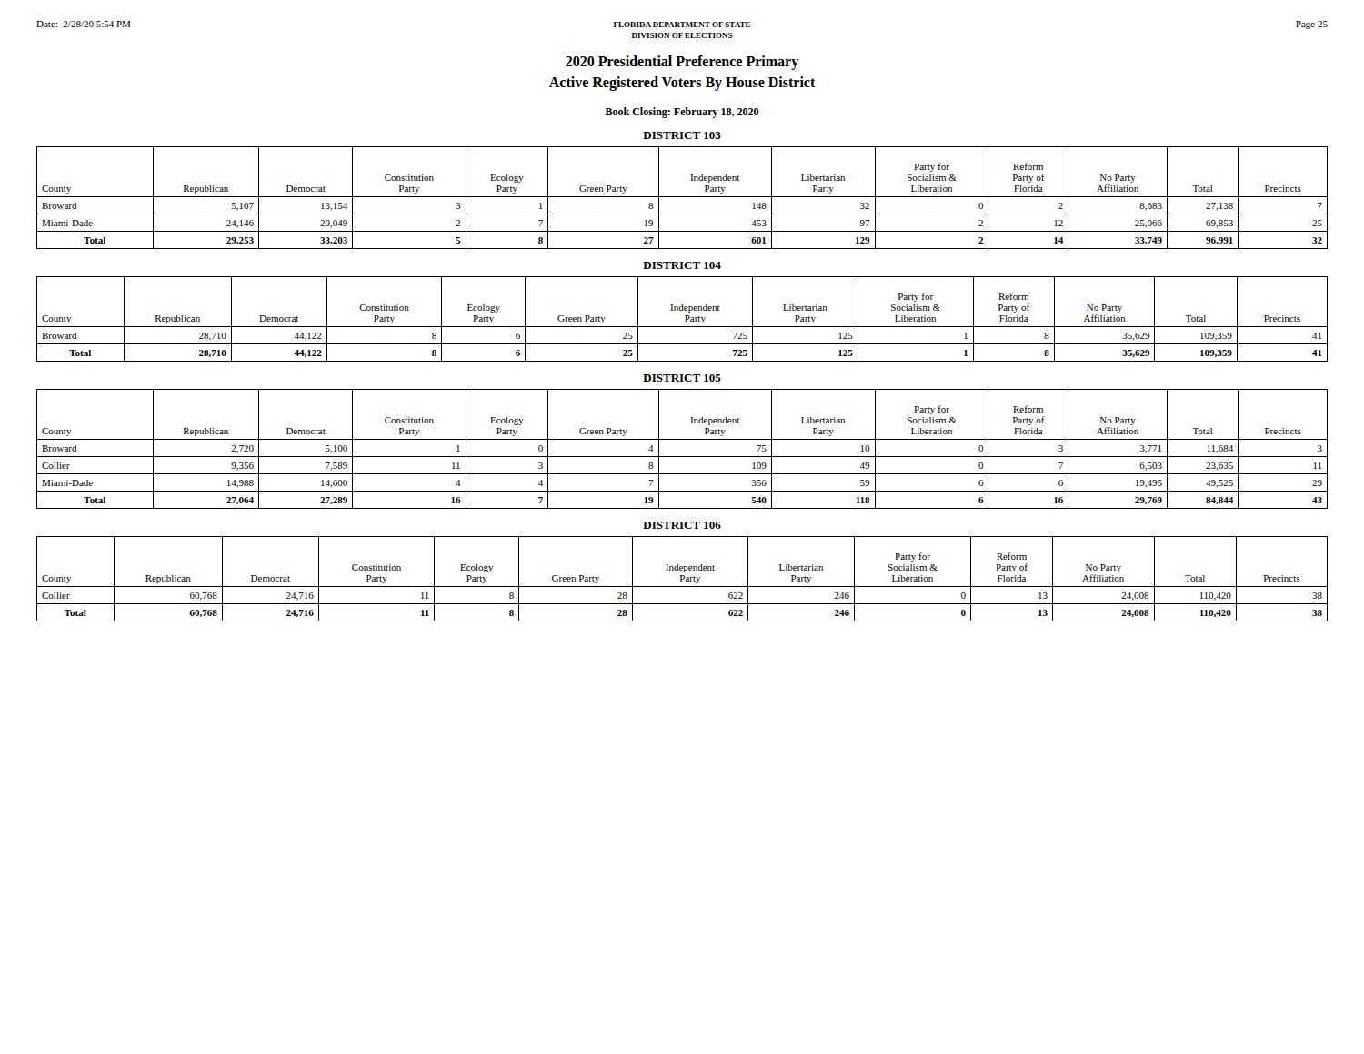Date: 2/28/20 5:54 PM
Page 25
FLORIDA DEPARTMENT OF STATE
DIVISION OF ELECTIONS
2020 Presidential Preference Primary
Active Registered Voters By House District
Book Closing: February 18, 2020
DISTRICT 103
| County | Republican | Democrat | Constitution Party | Ecology Party | Green Party | Independent Party | Libertarian Party | Party for Socialism & Liberation | Reform Party of Florida | No Party Affiliation | Total | Precincts |
| --- | --- | --- | --- | --- | --- | --- | --- | --- | --- | --- | --- | --- |
| Broward | 5,107 | 13,154 | 3 | 1 | 8 | 148 | 32 | 0 | 2 | 8,683 | 27,138 | 7 |
| Miami-Dade | 24,146 | 20,049 | 2 | 7 | 19 | 453 | 97 | 2 | 12 | 25,066 | 69,853 | 25 |
| Total | 29,253 | 33,203 | 5 | 8 | 27 | 601 | 129 | 2 | 14 | 33,749 | 96,991 | 32 |
DISTRICT 104
| County | Republican | Democrat | Constitution Party | Ecology Party | Green Party | Independent Party | Libertarian Party | Party for Socialism & Liberation | Reform Party of Florida | No Party Affiliation | Total | Precincts |
| --- | --- | --- | --- | --- | --- | --- | --- | --- | --- | --- | --- | --- |
| Broward | 28,710 | 44,122 | 8 | 6 | 25 | 725 | 125 | 1 | 8 | 35,629 | 109,359 | 41 |
| Total | 28,710 | 44,122 | 8 | 6 | 25 | 725 | 125 | 1 | 8 | 35,629 | 109,359 | 41 |
DISTRICT 105
| County | Republican | Democrat | Constitution Party | Ecology Party | Green Party | Independent Party | Libertarian Party | Party for Socialism & Liberation | Reform Party of Florida | No Party Affiliation | Total | Precincts |
| --- | --- | --- | --- | --- | --- | --- | --- | --- | --- | --- | --- | --- |
| Broward | 2,720 | 5,100 | 1 | 0 | 4 | 75 | 10 | 0 | 3 | 3,771 | 11,684 | 3 |
| Collier | 9,356 | 7,589 | 11 | 3 | 8 | 109 | 49 | 0 | 7 | 6,503 | 23,635 | 11 |
| Miami-Dade | 14,988 | 14,600 | 4 | 4 | 7 | 356 | 59 | 6 | 6 | 19,495 | 49,525 | 29 |
| Total | 27,064 | 27,289 | 16 | 7 | 19 | 540 | 118 | 6 | 16 | 29,769 | 84,844 | 43 |
DISTRICT 106
| County | Republican | Democrat | Constitution Party | Ecology Party | Green Party | Independent Party | Libertarian Party | Party for Socialism & Liberation | Reform Party of Florida | No Party Affiliation | Total | Precincts |
| --- | --- | --- | --- | --- | --- | --- | --- | --- | --- | --- | --- | --- |
| Collier | 60,768 | 24,716 | 11 | 8 | 28 | 622 | 246 | 0 | 13 | 24,008 | 110,420 | 38 |
| Total | 60,768 | 24,716 | 11 | 8 | 28 | 622 | 246 | 0 | 13 | 24,008 | 110,420 | 38 |